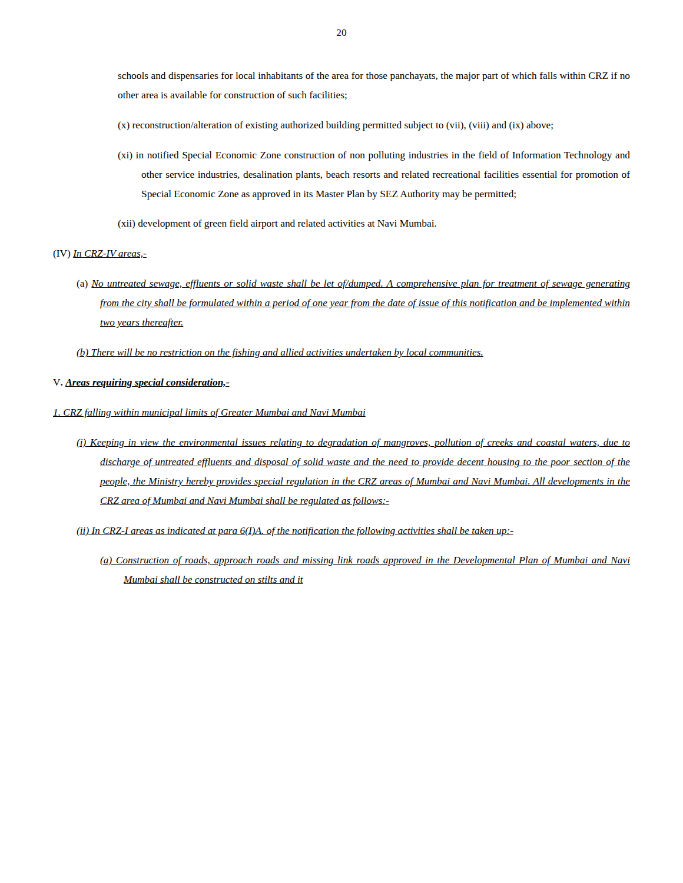20
schools and dispensaries for local inhabitants of the area for those panchayats, the major part of which falls within CRZ if no other area is available for construction of such facilities;
(x) reconstruction/alteration of existing authorized building permitted subject to (vii), (viii) and (ix) above;
(xi) in notified Special Economic Zone construction of non polluting industries in the field of Information Technology and other service industries, desalination plants, beach resorts and related recreational facilities essential for promotion of Special Economic Zone as approved in its Master Plan by SEZ Authority may be permitted;
(xii) development of green field airport and related activities at Navi Mumbai.
(IV) In CRZ-IV areas,-
(a) No untreated sewage, effluents or solid waste shall be let of/dumped. A comprehensive plan for treatment of sewage generating from the city shall be formulated within a period of one year from the date of issue of this notification and be implemented within two years thereafter.
(b) There will be no restriction on the fishing and allied activities undertaken by local communities.
V. Areas requiring special consideration,-
1. CRZ falling within municipal limits of Greater Mumbai and Navi Mumbai
(i) Keeping in view the environmental issues relating to degradation of mangroves, pollution of creeks and coastal waters, due to discharge of untreated effluents and disposal of solid waste and the need to provide decent housing to the poor section of the people, the Ministry hereby provides special regulation in the CRZ areas of Mumbai and Navi Mumbai. All developments in the CRZ area of Mumbai and Navi Mumbai shall be regulated as follows:-
(ii) In CRZ-I areas as indicated at para 6(I)A. of the notification the following activities shall be taken up:-
(a) Construction of roads, approach roads and missing link roads approved in the Developmental Plan of Mumbai and Navi Mumbai shall be constructed on stilts and it